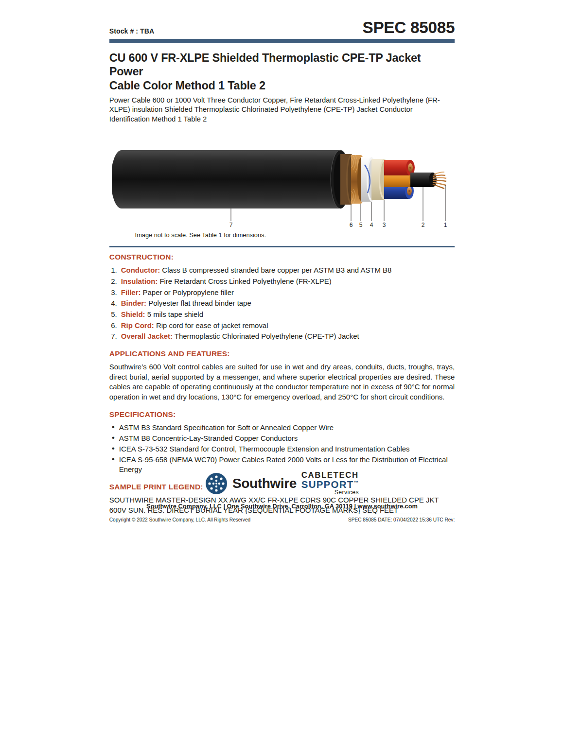Stock # : TBA
SPEC 85085
CU 600 V FR-XLPE Shielded Thermoplastic CPE-TP Jacket Power
Cable Color Method 1 Table 2
Power Cable 600 or 1000 Volt Three Conductor Copper, Fire Retardant Cross-Linked Polyethylene (FR-XLPE) insulation Shielded Thermoplastic Chlorinated Polyethylene (CPE-TP) Jacket Conductor Identification Method 1 Table 2
7 6 5 4 3 2 1
Image not to scale. See Table 1 for dimensions.
Construction:
Conductor: Class B compressed stranded bare copper per ASTM B3 and ASTM B8
Insulation: Fire Retardant Cross Linked Polyethylene (FR-XLPE)
Filler: Paper or Polypropylene filler
Binder: Polyester flat thread binder tape
Shield: 5 mils tape shield
Rip Cord: Rip cord for ease of jacket removal
Overall Jacket: Thermoplastic Chlorinated Polyethylene (CPE-TP) Jacket
Applications and Features:
Southwire’s 600 Volt control cables are suited for use in wet and dry areas, conduits, ducts, troughs, trays, direct burial, aerial supported by a messenger, and where superior electrical properties are desired. These cables are capable of operating continuously at the conductor temperature not in excess of 90°C for normal operation in wet and dry locations, 130°C for emergency overload, and 250°C for short circuit conditions.
Specifications:
ASTM B3 Standard Specification for Soft or Annealed Copper Wire
ASTM B8 Concentric-Lay-Stranded Copper Conductors
ICEA S-73-532 Standard for Control, Thermocouple Extension and Instrumentation Cables
ICEA S-95-658 (NEMA WC70) Power Cables Rated 2000 Volts or Less for the Distribution of Electrical Energy
Sample Print Legend:
SOUTHWIRE MASTER-DESIGN XX AWG XX/C FR-XLPE CDRS 90C COPPER SHIELDED CPE JKT 600V SUN. RES. DIRECT BURIAL YEAR {SEQUENTIAL FOOTAGE MARKS} SEQ FEET
Southwire
CABLETECH
SUPPORT™
Services
Southwire Company, LLC | One Southwire Drive, Carrollton, GA 30119 | www.southwire.com
Copyright © 2022 Southwire Company, LLC. All Rights Reserved
SPEC 85085 DATE: 07/04/2022 15:36 UTC Rev: